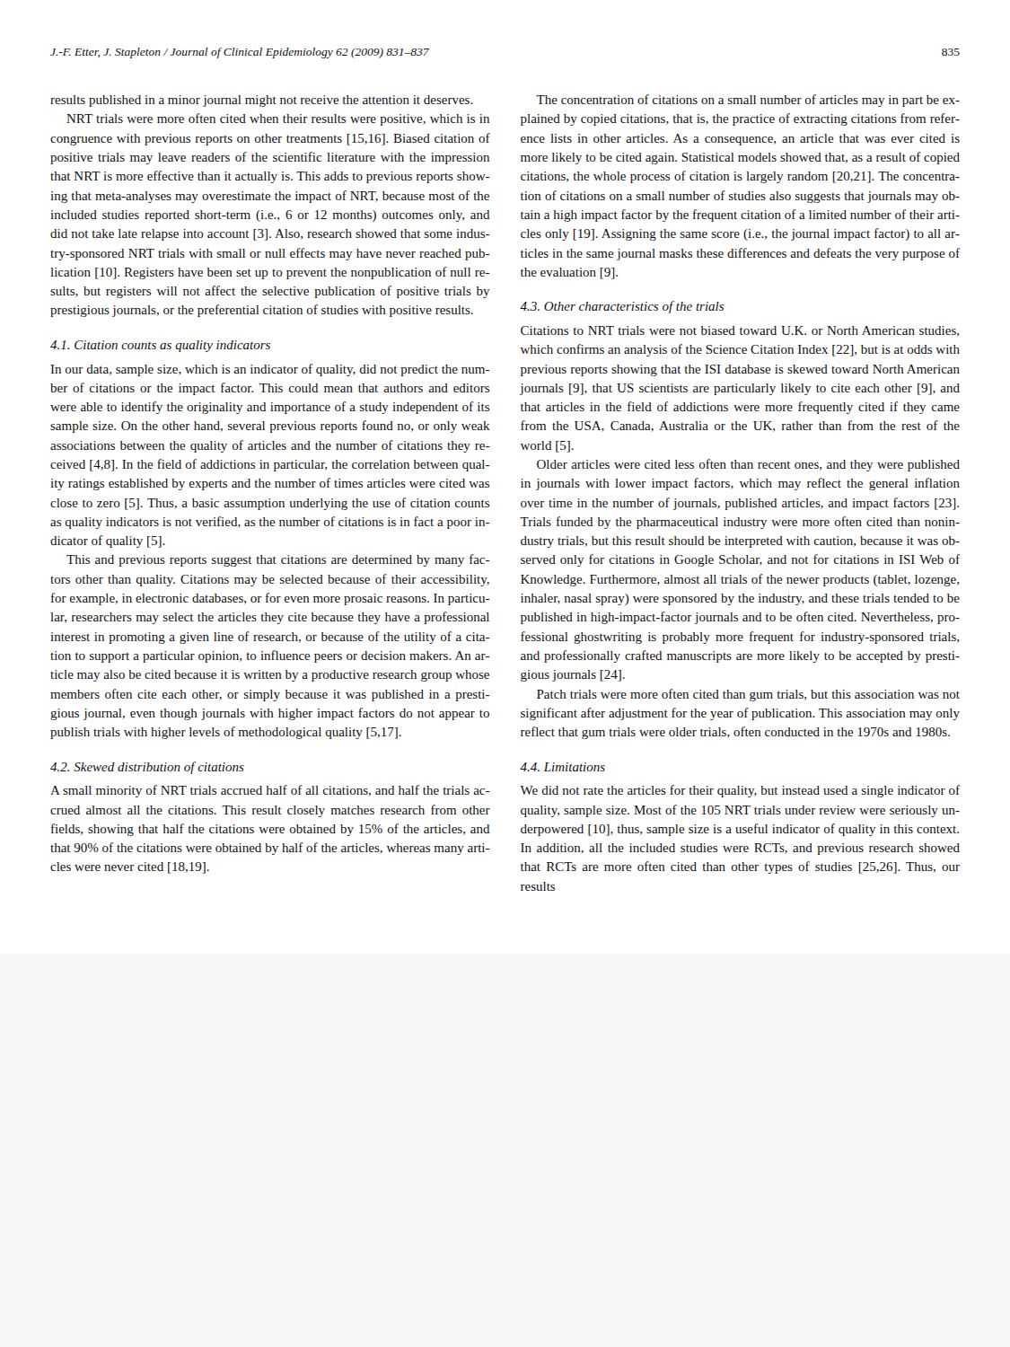J.-F. Etter, J. Stapleton / Journal of Clinical Epidemiology 62 (2009) 831–837 835
results published in a minor journal might not receive the attention it deserves.
NRT trials were more often cited when their results were positive, which is in congruence with previous reports on other treatments [15,16]. Biased citation of positive trials may leave readers of the scientific literature with the impression that NRT is more effective than it actually is. This adds to previous reports showing that meta-analyses may overestimate the impact of NRT, because most of the included studies reported short-term (i.e., 6 or 12 months) outcomes only, and did not take late relapse into account [3]. Also, research showed that some industry-sponsored NRT trials with small or null effects may have never reached publication [10]. Registers have been set up to prevent the nonpublication of null results, but registers will not affect the selective publication of positive trials by prestigious journals, or the preferential citation of studies with positive results.
4.1. Citation counts as quality indicators
In our data, sample size, which is an indicator of quality, did not predict the number of citations or the impact factor. This could mean that authors and editors were able to identify the originality and importance of a study independent of its sample size. On the other hand, several previous reports found no, or only weak associations between the quality of articles and the number of citations they received [4,8]. In the field of addictions in particular, the correlation between quality ratings established by experts and the number of times articles were cited was close to zero [5]. Thus, a basic assumption underlying the use of citation counts as quality indicators is not verified, as the number of citations is in fact a poor indicator of quality [5].
This and previous reports suggest that citations are determined by many factors other than quality. Citations may be selected because of their accessibility, for example, in electronic databases, or for even more prosaic reasons. In particular, researchers may select the articles they cite because they have a professional interest in promoting a given line of research, or because of the utility of a citation to support a particular opinion, to influence peers or decision makers. An article may also be cited because it is written by a productive research group whose members often cite each other, or simply because it was published in a prestigious journal, even though journals with higher impact factors do not appear to publish trials with higher levels of methodological quality [5,17].
4.2. Skewed distribution of citations
A small minority of NRT trials accrued half of all citations, and half the trials accrued almost all the citations. This result closely matches research from other fields, showing that half the citations were obtained by 15% of the articles, and that 90% of the citations were obtained by half of the articles, whereas many articles were never cited [18,19].
The concentration of citations on a small number of articles may in part be explained by copied citations, that is, the practice of extracting citations from reference lists in other articles. As a consequence, an article that was ever cited is more likely to be cited again. Statistical models showed that, as a result of copied citations, the whole process of citation is largely random [20,21]. The concentration of citations on a small number of studies also suggests that journals may obtain a high impact factor by the frequent citation of a limited number of their articles only [19]. Assigning the same score (i.e., the journal impact factor) to all articles in the same journal masks these differences and defeats the very purpose of the evaluation [9].
4.3. Other characteristics of the trials
Citations to NRT trials were not biased toward U.K. or North American studies, which confirms an analysis of the Science Citation Index [22], but is at odds with previous reports showing that the ISI database is skewed toward North American journals [9], that US scientists are particularly likely to cite each other [9], and that articles in the field of addictions were more frequently cited if they came from the USA, Canada, Australia or the UK, rather than from the rest of the world [5].
Older articles were cited less often than recent ones, and they were published in journals with lower impact factors, which may reflect the general inflation over time in the number of journals, published articles, and impact factors [23]. Trials funded by the pharmaceutical industry were more often cited than nonindustry trials, but this result should be interpreted with caution, because it was observed only for citations in Google Scholar, and not for citations in ISI Web of Knowledge. Furthermore, almost all trials of the newer products (tablet, lozenge, inhaler, nasal spray) were sponsored by the industry, and these trials tended to be published in high-impact-factor journals and to be often cited. Nevertheless, professional ghostwriting is probably more frequent for industry-sponsored trials, and professionally crafted manuscripts are more likely to be accepted by prestigious journals [24].
Patch trials were more often cited than gum trials, but this association was not significant after adjustment for the year of publication. This association may only reflect that gum trials were older trials, often conducted in the 1970s and 1980s.
4.4. Limitations
We did not rate the articles for their quality, but instead used a single indicator of quality, sample size. Most of the 105 NRT trials under review were seriously underpowered [10], thus, sample size is a useful indicator of quality in this context. In addition, all the included studies were RCTs, and previous research showed that RCTs are more often cited than other types of studies [25,26]. Thus, our results